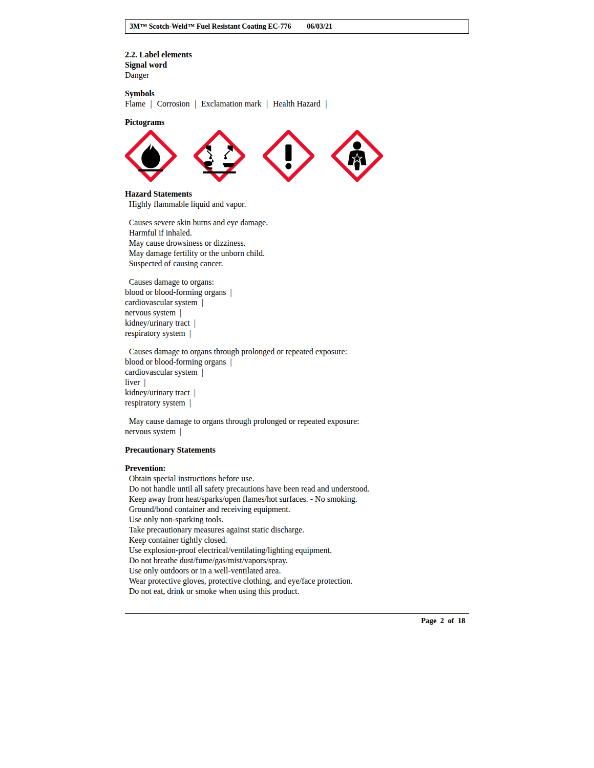3M™ Scotch-Weld™ Fuel Resistant Coating EC-776 06/03/21
2.2. Label elements
Signal word
Danger
Symbols
Flame | Corrosion | Exclamation mark | Health Hazard |
Pictograms
Hazard Statements
Highly flammable liquid and vapor.
Causes severe skin burns and eye damage.
Harmful if inhaled.
May cause drowsiness or dizziness.
May damage fertility or the unborn child.
Suspected of causing cancer.
Causes damage to organs:
blood or blood-forming organs
cardiovascular system
nervous system
kidney/urinary tract
respiratory system
Causes damage to organs through prolonged or repeated exposure:
blood or blood-forming organs
cardiovascular system
liver
kidney/urinary tract
respiratory system
May cause damage to organs through prolonged or repeated exposure:
nervous system
Precautionary Statements
Prevention:
Obtain special instructions before use.
Do not handle until all safety precautions have been read and understood.
Keep away from heat/sparks/open flames/hot surfaces. - No smoking.
Ground/bond container and receiving equipment.
Use only non-sparking tools.
Take precautionary measures against static discharge.
Keep container tightly closed.
Use explosion-proof electrical/ventilating/lighting equipment.
Do not breathe dust/fume/gas/mist/vapors/spray.
Use only outdoors or in a well-ventilated area.
Wear protective gloves, protective clothing, and eye/face protection.
Do not eat, drink or smoke when using this product.
Page 2 of 18